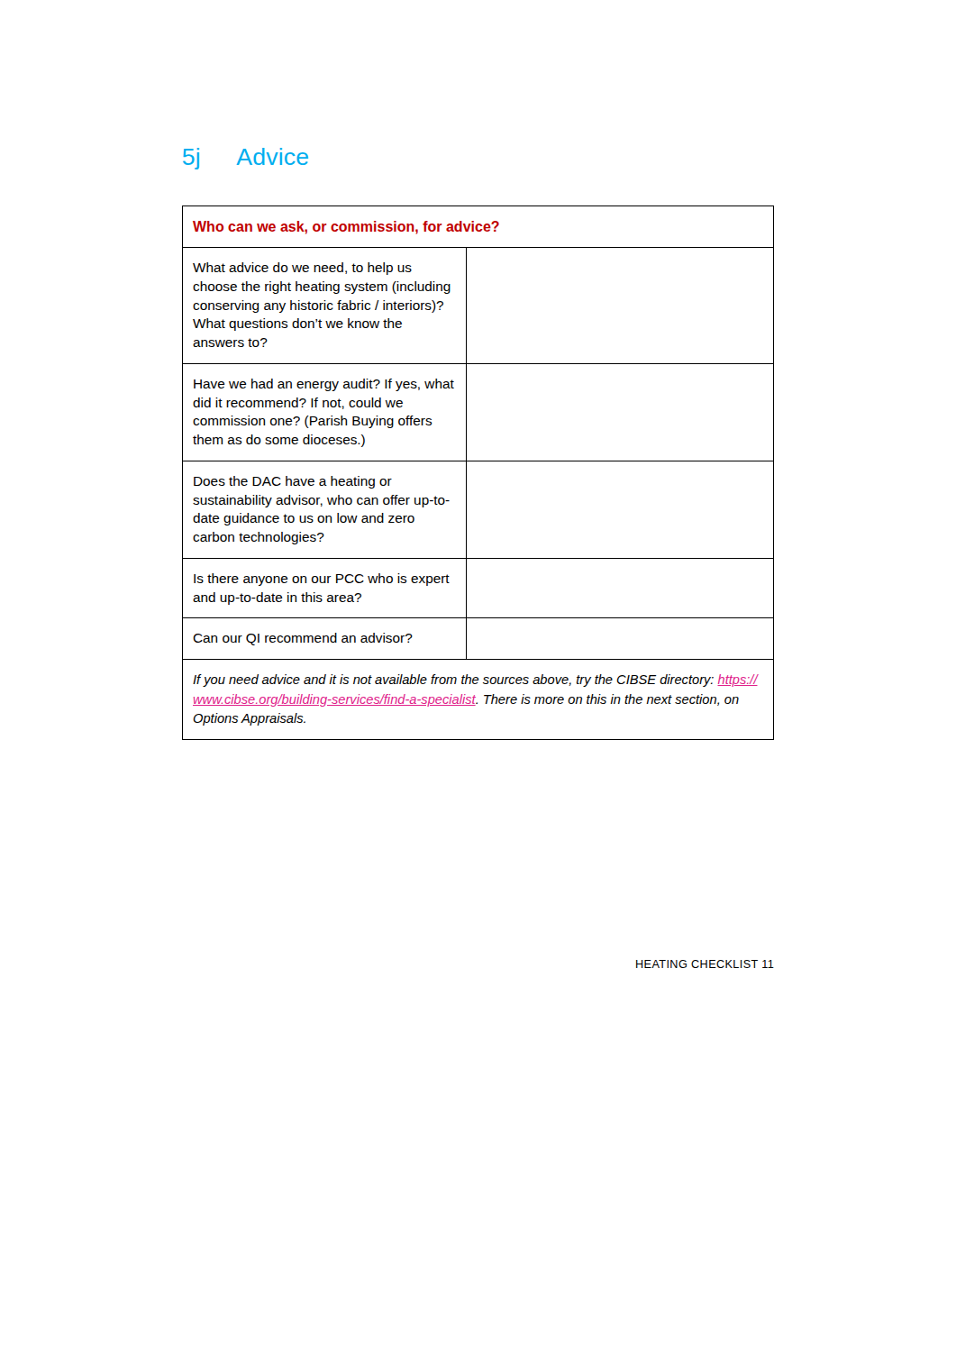5j Advice
| Who can we ask, or commission, for advice? |
| --- |
| What advice do we need, to help us choose the right heating system (including conserving any historic fabric / interiors)? What questions don’t we know the answers to? | |
| Have we had an energy audit? If yes, what did it recommend? If not, could we commission one? (Parish Buying offers them as do some dioceses.) | |
| Does the DAC have a heating or sustainability advisor, who can offer up-to-date guidance to us on low and zero carbon technologies? | |
| Is there anyone on our PCC who is expert and up-to-date in this area? | |
| Can our QI recommend an advisor? | |
| If you need advice and it is not available from the sources above, try the CIBSE directory: https://www.cibse.org/building-services/find-a-specialist . There is more on this in the next section, on Options Appraisals. |
Heating Checklist 11